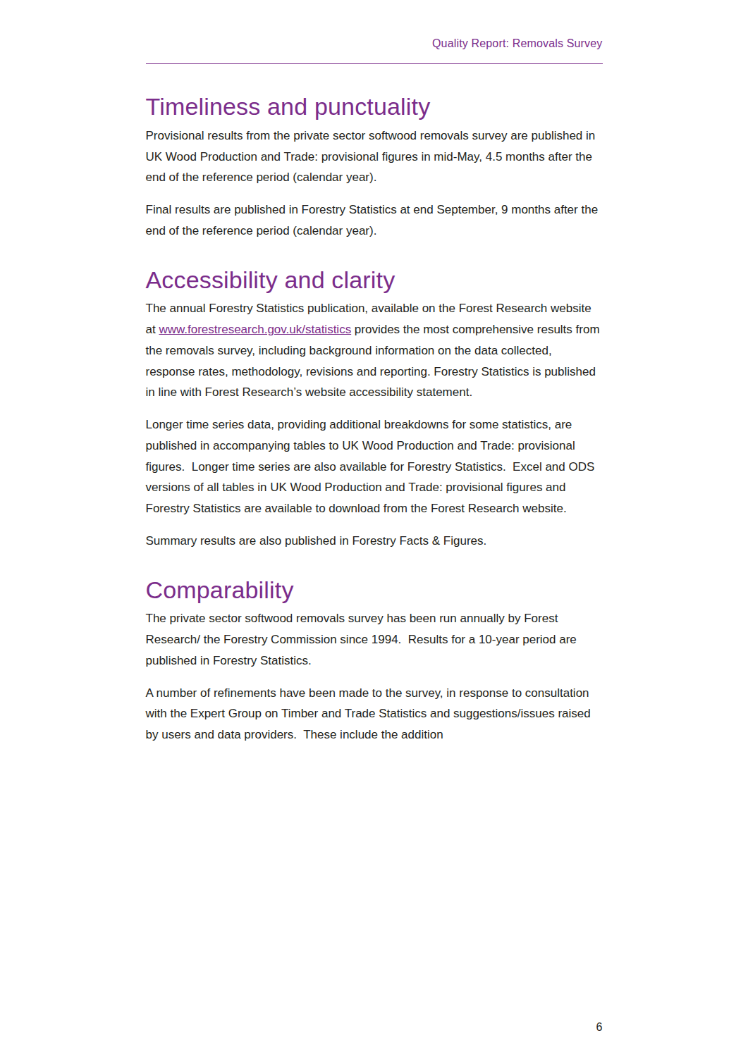Quality Report: Removals Survey
Timeliness and punctuality
Provisional results from the private sector softwood removals survey are published in UK Wood Production and Trade: provisional figures in mid-May, 4.5 months after the end of the reference period (calendar year).
Final results are published in Forestry Statistics at end September, 9 months after the end of the reference period (calendar year).
Accessibility and clarity
The annual Forestry Statistics publication, available on the Forest Research website at www.forestresearch.gov.uk/statistics provides the most comprehensive results from the removals survey, including background information on the data collected, response rates, methodology, revisions and reporting. Forestry Statistics is published in line with Forest Research’s website accessibility statement.
Longer time series data, providing additional breakdowns for some statistics, are published in accompanying tables to UK Wood Production and Trade: provisional figures. Longer time series are also available for Forestry Statistics. Excel and ODS versions of all tables in UK Wood Production and Trade: provisional figures and Forestry Statistics are available to download from the Forest Research website.
Summary results are also published in Forestry Facts & Figures.
Comparability
The private sector softwood removals survey has been run annually by Forest Research/ the Forestry Commission since 1994. Results for a 10-year period are published in Forestry Statistics.
A number of refinements have been made to the survey, in response to consultation with the Expert Group on Timber and Trade Statistics and suggestions/issues raised by users and data providers. These include the addition
6